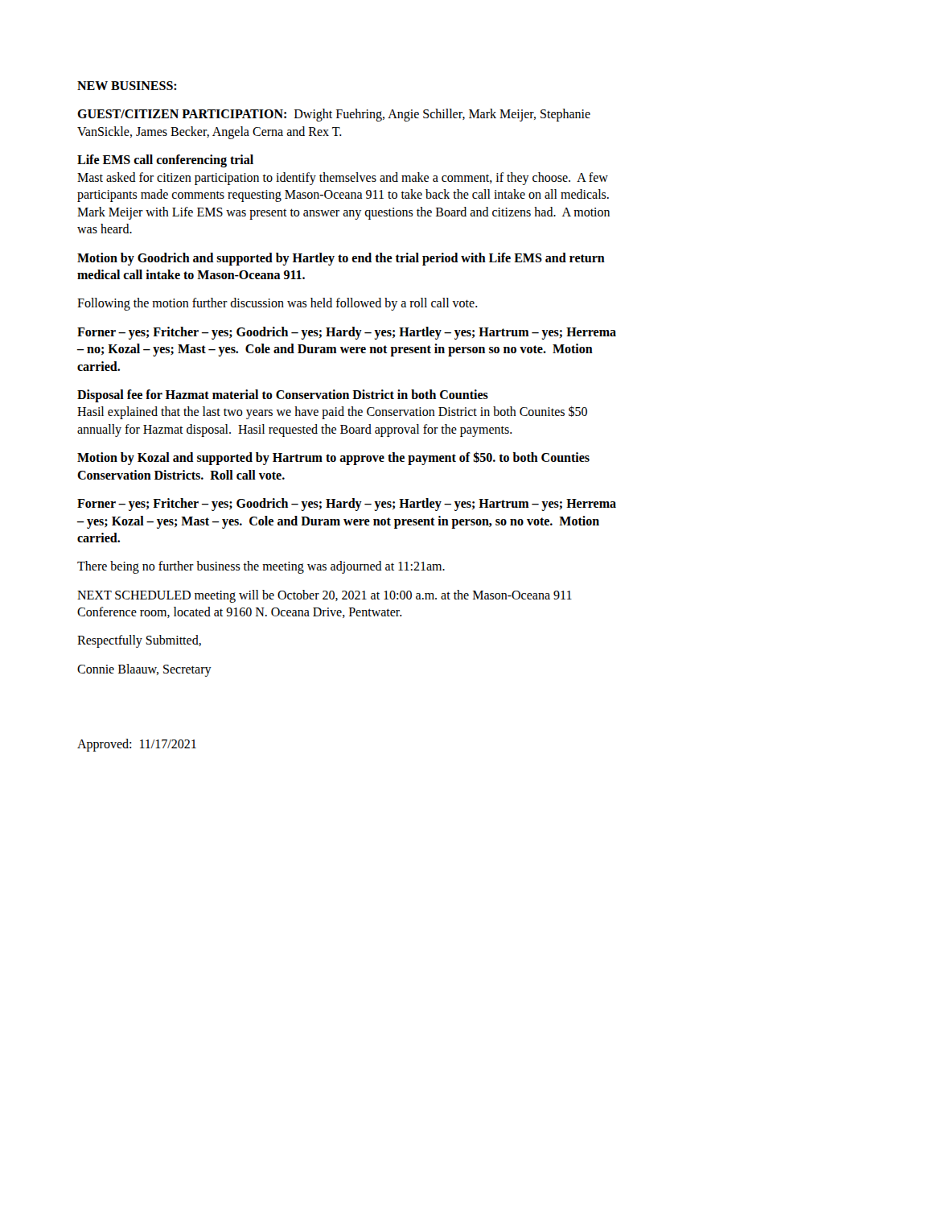NEW BUSINESS:
GUEST/CITIZEN PARTICIPATION: Dwight Fuehring, Angie Schiller, Mark Meijer, Stephanie VanSickle, James Becker, Angela Cerna and Rex T.
Life EMS call conferencing trial
Mast asked for citizen participation to identify themselves and make a comment, if they choose. A few participants made comments requesting Mason-Oceana 911 to take back the call intake on all medicals. Mark Meijer with Life EMS was present to answer any questions the Board and citizens had. A motion was heard.
Motion by Goodrich and supported by Hartley to end the trial period with Life EMS and return medical call intake to Mason-Oceana 911.
Following the motion further discussion was held followed by a roll call vote.
Forner – yes; Fritcher – yes; Goodrich – yes; Hardy – yes; Hartley – yes; Hartrum – yes; Herrema – no; Kozal – yes; Mast – yes. Cole and Duram were not present in person so no vote. Motion carried.
Disposal fee for Hazmat material to Conservation District in both Counties
Hasil explained that the last two years we have paid the Conservation District in both Counites $50 annually for Hazmat disposal. Hasil requested the Board approval for the payments.
Motion by Kozal and supported by Hartrum to approve the payment of $50. to both Counties Conservation Districts. Roll call vote.
Forner – yes; Fritcher – yes; Goodrich – yes; Hardy – yes; Hartley – yes; Hartrum – yes; Herrema – yes; Kozal – yes; Mast – yes. Cole and Duram were not present in person, so no vote. Motion carried.
There being no further business the meeting was adjourned at 11:21am.
NEXT SCHEDULED meeting will be October 20, 2021 at 10:00 a.m. at the Mason-Oceana 911 Conference room, located at 9160 N. Oceana Drive, Pentwater.
Respectfully Submitted,
Connie Blaauw, Secretary
Approved: 11/17/2021